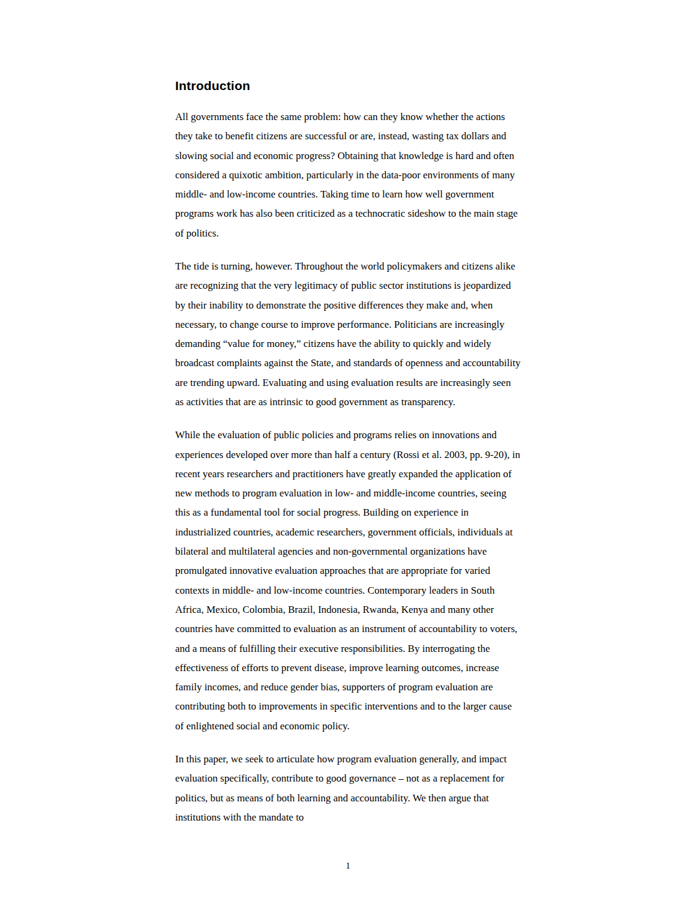Introduction
All governments face the same problem: how can they know whether the actions they take to benefit citizens are successful or are, instead, wasting tax dollars and slowing social and economic progress? Obtaining that knowledge is hard and often considered a quixotic ambition, particularly in the data-poor environments of many middle- and low-income countries. Taking time to learn how well government programs work has also been criticized as a technocratic sideshow to the main stage of politics.
The tide is turning, however. Throughout the world policymakers and citizens alike are recognizing that the very legitimacy of public sector institutions is jeopardized by their inability to demonstrate the positive differences they make and, when necessary, to change course to improve performance. Politicians are increasingly demanding “value for money,” citizens have the ability to quickly and widely broadcast complaints against the State, and standards of openness and accountability are trending upward. Evaluating and using evaluation results are increasingly seen as activities that are as intrinsic to good government as transparency.
While the evaluation of public policies and programs relies on innovations and experiences developed over more than half a century (Rossi et al. 2003, pp. 9-20), in recent years researchers and practitioners have greatly expanded the application of new methods to program evaluation in low- and middle-income countries, seeing this as a fundamental tool for social progress. Building on experience in industrialized countries, academic researchers, government officials, individuals at bilateral and multilateral agencies and non-governmental organizations have promulgated innovative evaluation approaches that are appropriate for varied contexts in middle- and low-income countries. Contemporary leaders in South Africa, Mexico, Colombia, Brazil, Indonesia, Rwanda, Kenya and many other countries have committed to evaluation as an instrument of accountability to voters, and a means of fulfilling their executive responsibilities. By interrogating the effectiveness of efforts to prevent disease, improve learning outcomes, increase family incomes, and reduce gender bias, supporters of program evaluation are contributing both to improvements in specific interventions and to the larger cause of enlightened social and economic policy.
In this paper, we seek to articulate how program evaluation generally, and impact evaluation specifically, contribute to good governance – not as a replacement for politics, but as means of both learning and accountability. We then argue that institutions with the mandate to
1